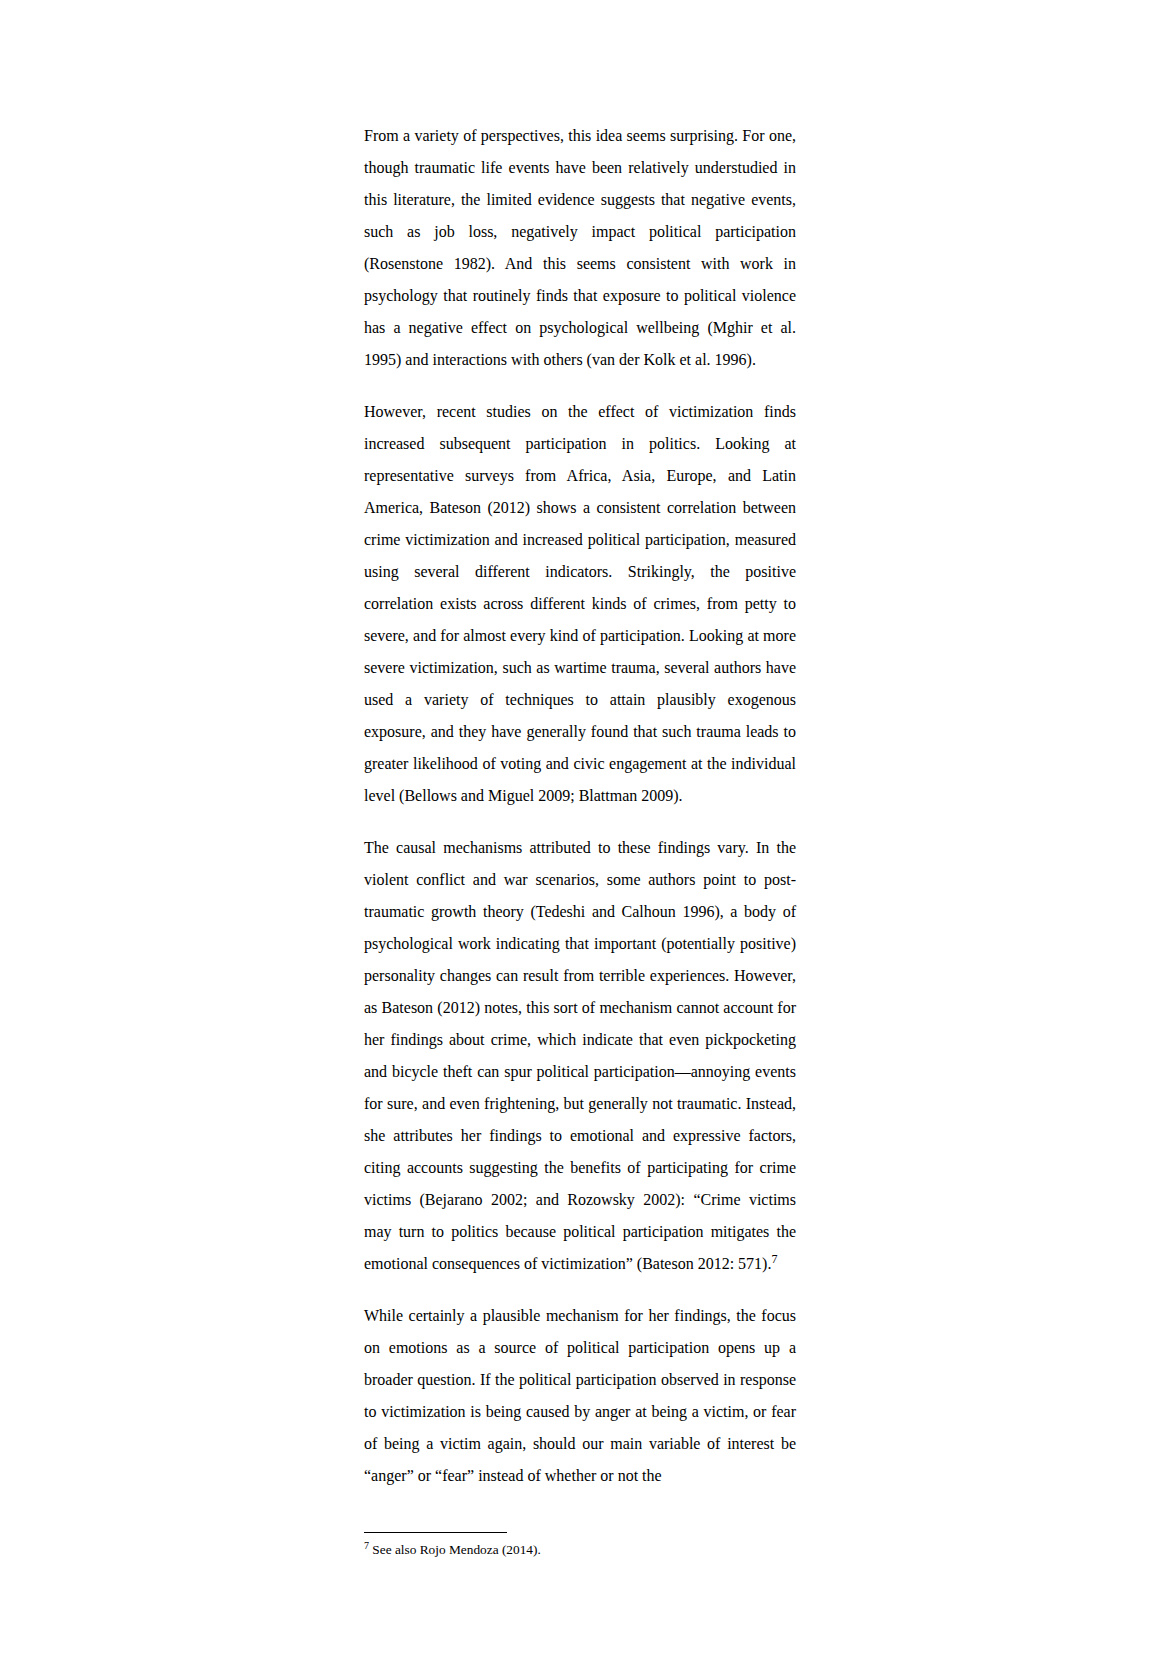From a variety of perspectives, this idea seems surprising. For one, though traumatic life events have been relatively understudied in this literature, the limited evidence suggests that negative events, such as job loss, negatively impact political participation (Rosenstone 1982). And this seems consistent with work in psychology that routinely finds that exposure to political violence has a negative effect on psychological wellbeing (Mghir et al. 1995) and interactions with others (van der Kolk et al. 1996).
However, recent studies on the effect of victimization finds increased subsequent participation in politics. Looking at representative surveys from Africa, Asia, Europe, and Latin America, Bateson (2012) shows a consistent correlation between crime victimization and increased political participation, measured using several different indicators. Strikingly, the positive correlation exists across different kinds of crimes, from petty to severe, and for almost every kind of participation. Looking at more severe victimization, such as wartime trauma, several authors have used a variety of techniques to attain plausibly exogenous exposure, and they have generally found that such trauma leads to greater likelihood of voting and civic engagement at the individual level (Bellows and Miguel 2009; Blattman 2009).
The causal mechanisms attributed to these findings vary. In the violent conflict and war scenarios, some authors point to post-traumatic growth theory (Tedeshi and Calhoun 1996), a body of psychological work indicating that important (potentially positive) personality changes can result from terrible experiences. However, as Bateson (2012) notes, this sort of mechanism cannot account for her findings about crime, which indicate that even pickpocketing and bicycle theft can spur political participation—annoying events for sure, and even frightening, but generally not traumatic. Instead, she attributes her findings to emotional and expressive factors, citing accounts suggesting the benefits of participating for crime victims (Bejarano 2002; and Rozowsky 2002): “Crime victims may turn to politics because political participation mitigates the emotional consequences of victimization” (Bateson 2012: 571).7
While certainly a plausible mechanism for her findings, the focus on emotions as a source of political participation opens up a broader question. If the political participation observed in response to victimization is being caused by anger at being a victim, or fear of being a victim again, should our main variable of interest be “anger” or “fear” instead of whether or not the
7 See also Rojo Mendoza (2014).